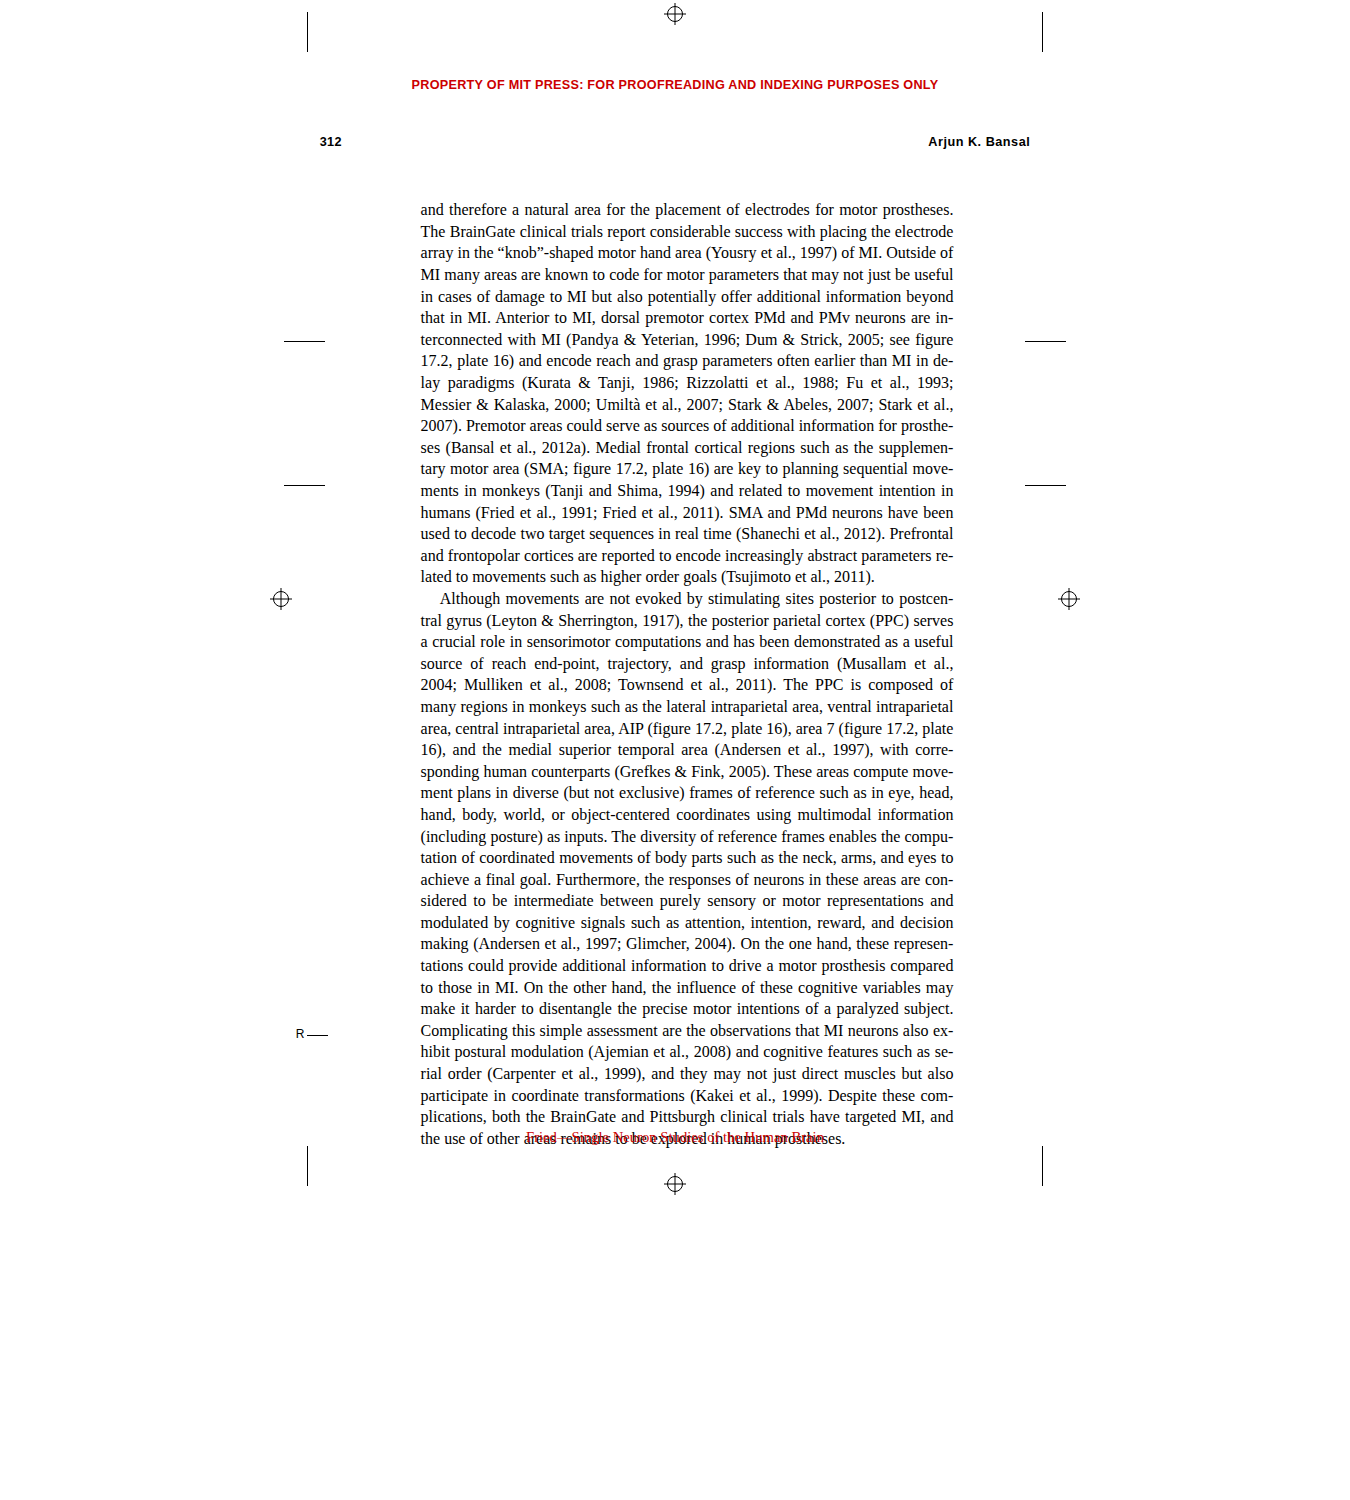PROPERTY OF MIT PRESS: FOR PROOFREADING AND INDEXING PURPOSES ONLY
312 Arjun K. Bansal
and therefore a natural area for the placement of electrodes for motor prostheses. The BrainGate clinical trials report considerable success with placing the electrode array in the “knob”-shaped motor hand area (Yousry et al., 1997) of MI. Outside of MI many areas are known to code for motor parameters that may not just be useful in cases of damage to MI but also potentially offer additional information beyond that in MI. Anterior to MI, dorsal premotor cortex PMd and PMv neurons are interconnected with MI (Pandya & Yeterian, 1996; Dum & Strick, 2005; see figure 17.2, plate 16) and encode reach and grasp parameters often earlier than MI in delay paradigms (Kurata & Tanji, 1986; Rizzolatti et al., 1988; Fu et al., 1993; Messier & Kalaska, 2000; Umiltà et al., 2007; Stark & Abeles, 2007; Stark et al., 2007). Premotor areas could serve as sources of additional information for prostheses (Bansal et al., 2012a). Medial frontal cortical regions such as the supplementary motor area (SMA; figure 17.2, plate 16) are key to planning sequential movements in monkeys (Tanji and Shima, 1994) and related to movement intention in humans (Fried et al., 1991; Fried et al., 2011). SMA and PMd neurons have been used to decode two target sequences in real time (Shanechi et al., 2012). Prefrontal and frontopolar cortices are reported to encode increasingly abstract parameters related to movements such as higher order goals (Tsujimoto et al., 2011).
Although movements are not evoked by stimulating sites posterior to postcentral gyrus (Leyton & Sherrington, 1917), the posterior parietal cortex (PPC) serves a crucial role in sensorimotor computations and has been demonstrated as a useful source of reach end-point, trajectory, and grasp information (Musallam et al., 2004; Mulliken et al., 2008; Townsend et al., 2011). The PPC is composed of many regions in monkeys such as the lateral intraparietal area, ventral intraparietal area, central intraparietal area, AIP (figure 17.2, plate 16), area 7 (figure 17.2, plate 16), and the medial superior temporal area (Andersen et al., 1997), with corresponding human counterparts (Grefkes & Fink, 2005). These areas compute movement plans in diverse (but not exclusive) frames of reference such as in eye, head, hand, body, world, or object-centered coordinates using multimodal information (including posture) as inputs. The diversity of reference frames enables the computation of coordinated movements of body parts such as the neck, arms, and eyes to achieve a final goal. Furthermore, the responses of neurons in these areas are considered to be intermediate between purely sensory or motor representations and modulated by cognitive signals such as attention, intention, reward, and decision making (Andersen et al., 1997; Glimcher, 2004). On the one hand, these representations could provide additional information to drive a motor prosthesis compared to those in MI. On the other hand, the influence of these cognitive variables may make it harder to disentangle the precise motor intentions of a paralyzed subject. Complicating this simple assessment are the observations that MI neurons also exhibit postural modulation (Ajemian et al., 2008) and cognitive features such as serial order (Carpenter et al., 1999), and they may not just direct muscles but also participate in coordinate transformations (Kakei et al., 1999). Despite these complications, both the BrainGate and Pittsburgh clinical trials have targeted MI, and the use of other areas remains to be explored in human prostheses.
R
Fried—Single Neuron Studies of the Human Brain